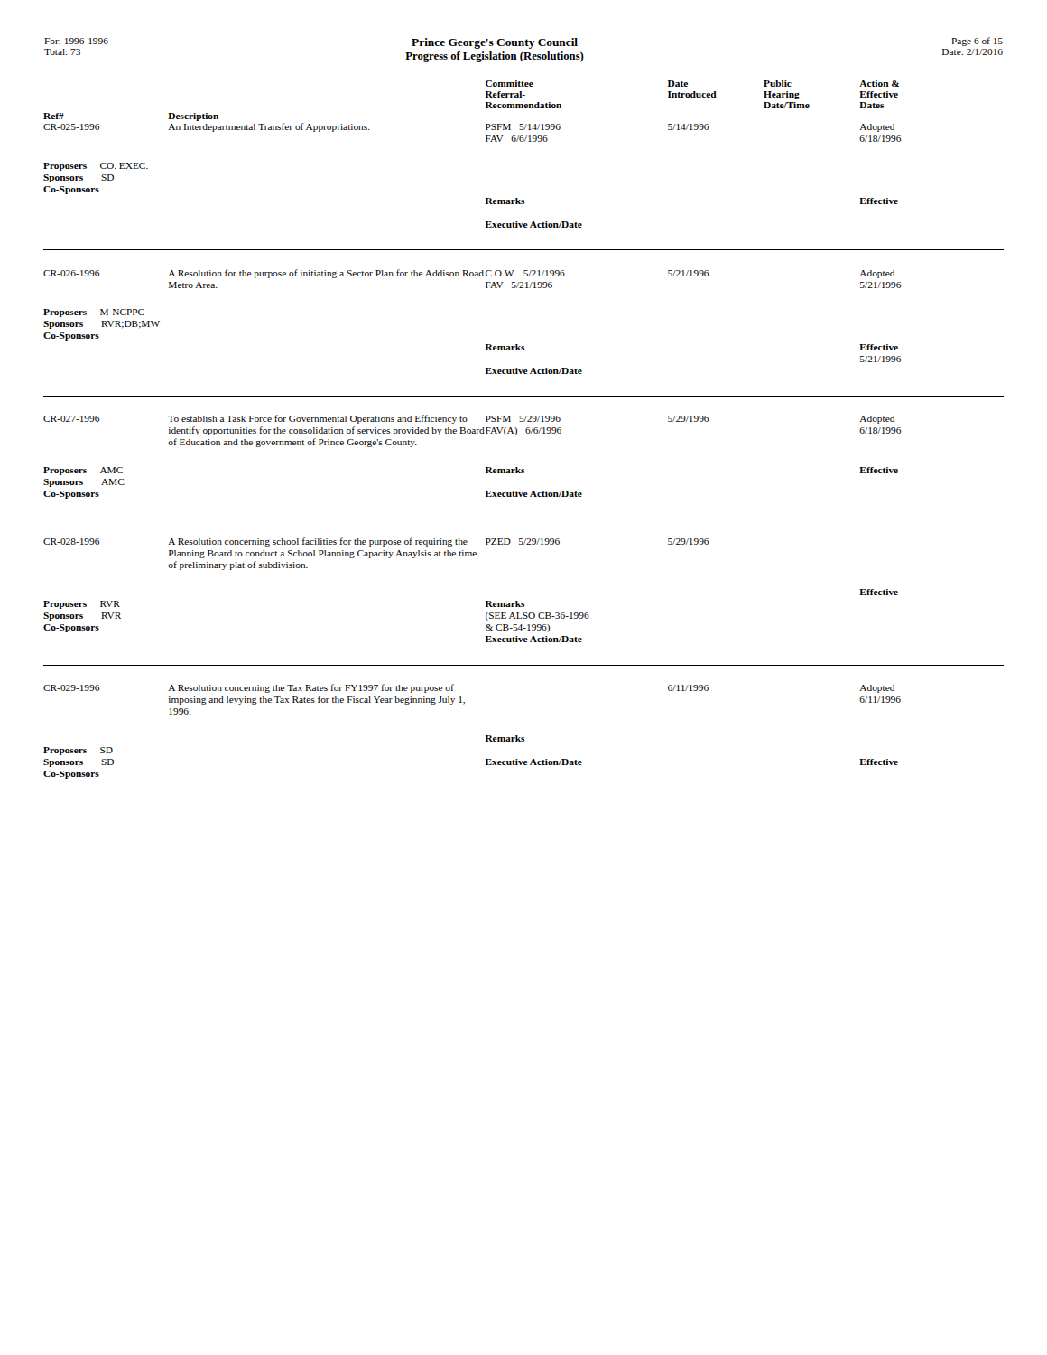| For: 1996-1996 Total: 73 | Prince George's County Council Progress of Legislation (Resolutions) | Page 6 of 15 Date: 2/1/2016 |
| | | Committee Referral- Recommendation | Date Introduced | Public Hearing Date/Time | Action & Effective Dates |
| Ref# | Description | | | | |
| CR-025-1996 | An Interdepartmental Transfer of Appropriations. | PSFM 5/14/1996 FAV 6/6/1996 | 5/14/1996 | | Adopted 6/18/1996 |
| Proposers CO. EXEC. Sponsors SD Co-Sponsors | | | | | |
| | | Remarks Executive Action/Date | | | Effective |
| CR-026-1996 | A Resolution for the purpose of initiating a Sector Plan for the Addison Road Metro Area. | C.O.W. 5/21/1996 FAV 5/21/1996 | 5/21/1996 | | Adopted 5/21/1996 |
| Proposers M-NCPPC Sponsors RVR;DB;MW Co-Sponsors | | | | | |
| | | Remarks Executive Action/Date | | | Effective 5/21/1996 |
| CR-027-1996 | To establish a Task Force for Governmental Operations and Efficiency to identify opportunities for the consolidation of services provided by the Board of Education and the government of Prince George's County. | PSFM 5/29/1996 FAV(A) 6/6/1996 | 5/29/1996 | | Adopted 6/18/1996 |
| Proposers AMC Sponsors AMC Co-Sponsors | | Remarks Executive Action/Date | | | Effective |
| CR-028-1996 | A Resolution concerning school facilities for the purpose of requiring the Planning Board to conduct a School Planning Capacity Anaylsis at the time of preliminary plat of subdivision. | PZED 5/29/1996 | 5/29/1996 | | |
| | | | | | Effective |
| Proposers RVR Sponsors RVR Co-Sponsors | | Remarks (SEE ALSO CB-36-1996 & CB-54-1996) Executive Action/Date | | | |
| CR-029-1996 | A Resolution concerning the Tax Rates for FY1997 for the purpose of imposing and levying the Tax Rates for the Fiscal Year beginning July 1, 1996. | | 6/11/1996 | | Adopted 6/11/1996 |
| | | Remarks | | | |
| Proposers SD Sponsors SD Co-Sponsors | | Executive Action/Date | | | Effective |